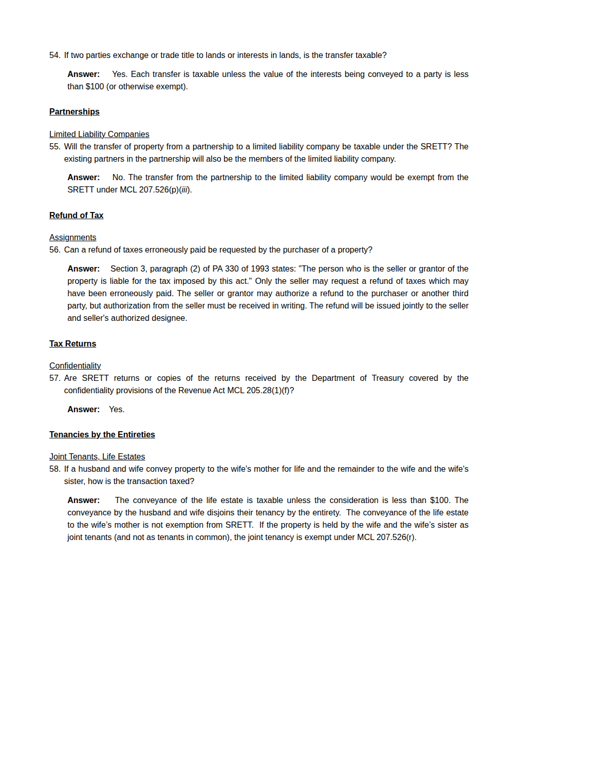54. If two parties exchange or trade title to lands or interests in lands, is the transfer taxable?
Answer: Yes. Each transfer is taxable unless the value of the interests being conveyed to a party is less than $100 (or otherwise exempt).
Partnerships
Limited Liability Companies
55. Will the transfer of property from a partnership to a limited liability company be taxable under the SRETT? The existing partners in the partnership will also be the members of the limited liability company.
Answer: No. The transfer from the partnership to the limited liability company would be exempt from the SRETT under MCL 207.526(p)(iii).
Refund of Tax
Assignments
56. Can a refund of taxes erroneously paid be requested by the purchaser of a property?
Answer: Section 3, paragraph (2) of PA 330 of 1993 states: "The person who is the seller or grantor of the property is liable for the tax imposed by this act." Only the seller may request a refund of taxes which may have been erroneously paid. The seller or grantor may authorize a refund to the purchaser or another third party, but authorization from the seller must be received in writing. The refund will be issued jointly to the seller and seller's authorized designee.
Tax Returns
Confidentiality
57. Are SRETT returns or copies of the returns received by the Department of Treasury covered by the confidentiality provisions of the Revenue Act MCL 205.28(1)(f)?
Answer: Yes.
Tenancies by the Entireties
Joint Tenants, Life Estates
58. If a husband and wife convey property to the wife's mother for life and the remainder to the wife and the wife's sister, how is the transaction taxed?
Answer: The conveyance of the life estate is taxable unless the consideration is less than $100. The conveyance by the husband and wife disjoins their tenancy by the entirety. The conveyance of the life estate to the wife’s mother is not exemption from SRETT. If the property is held by the wife and the wife’s sister as joint tenants (and not as tenants in common), the joint tenancy is exempt under MCL 207.526(r).